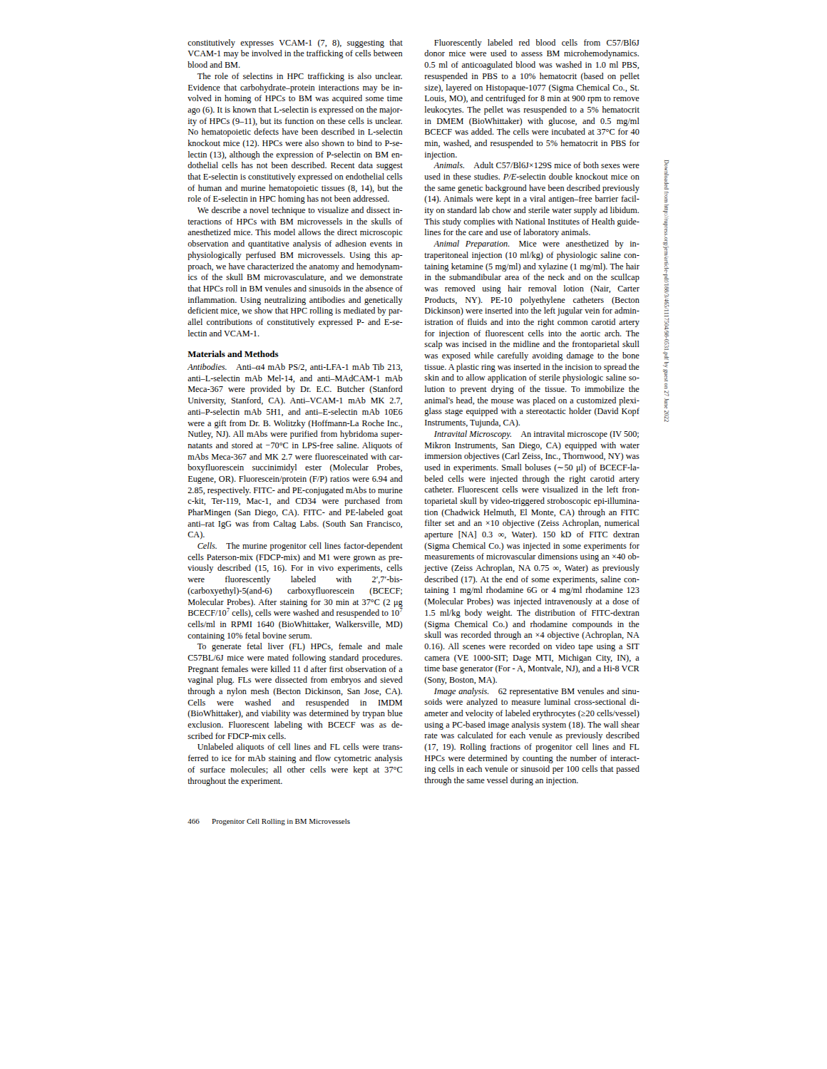Downloaded from http://rupress.org/jem/article-pdf/188/3/465/1117504/98-0531.pdf by guest on 27 June 2022
constitutively expresses VCAM-1 (7, 8), suggesting that VCAM-1 may be involved in the trafficking of cells between blood and BM.
The role of selectins in HPC trafficking is also unclear. Evidence that carbohydrate–protein interactions may be involved in homing of HPCs to BM was acquired some time ago (6). It is known that L-selectin is expressed on the majority of HPCs (9–11), but its function on these cells is unclear. No hematopoietic defects have been described in L-selectin knockout mice (12). HPCs were also shown to bind to P-selectin (13), although the expression of P-selectin on BM endothelial cells has not been described. Recent data suggest that E-selectin is constitutively expressed on endothelial cells of human and murine hematopoietic tissues (8, 14), but the role of E-selectin in HPC homing has not been addressed.
We describe a novel technique to visualize and dissect interactions of HPCs with BM microvessels in the skulls of anesthetized mice. This model allows the direct microscopic observation and quantitative analysis of adhesion events in physiologically perfused BM microvessels. Using this approach, we have characterized the anatomy and hemodynamics of the skull BM microvasculature, and we demonstrate that HPCs roll in BM venules and sinusoids in the absence of inflammation. Using neutralizing antibodies and genetically deficient mice, we show that HPC rolling is mediated by parallel contributions of constitutively expressed P- and E-selectin and VCAM-1.
Materials and Methods
Antibodies. Anti–α4 mAb PS/2, anti-LFA-1 mAb Tib 213, anti–L-selectin mAb Mel-14, and anti–MAdCAM-1 mAb Meca-367 were provided by Dr. E.C. Butcher (Stanford University, Stanford, CA). Anti–VCAM-1 mAb MK 2.7, anti–P-selectin mAb 5H1, and anti–E-selectin mAb 10E6 were a gift from Dr. B. Wolitzky (Hoffmann-La Roche Inc., Nutley, NJ). All mAbs were purified from hybridoma supernatants and stored at −70°C in LPS-free saline. Aliquots of mAbs Meca-367 and MK 2.7 were fluoresceinated with carboxyfluorescein succinimidyl ester (Molecular Probes, Eugene, OR). Fluorescein/protein (F/P) ratios were 6.94 and 2.85, respectively. FITC- and PE-conjugated mAbs to murine c-kit, Ter-119, Mac-1, and CD34 were purchased from PharMingen (San Diego, CA). FITC- and PE-labeled goat anti–rat IgG was from Caltag Labs. (South San Francisco, CA).
Cells. The murine progenitor cell lines factor-dependent cells Paterson-mix (FDCP-mix) and M1 were grown as previously described (15, 16). For in vivo experiments, cells were fluorescently labeled with 2′,7′-bis-(carboxyethyl)-5(and-6) carboxyfluorescein (BCECF; Molecular Probes). After staining for 30 min at 37°C (2 μg BCECF/107 cells), cells were washed and resuspended to 107 cells/ml in RPMI 1640 (BioWhittaker, Walkersville, MD) containing 10% fetal bovine serum.
To generate fetal liver (FL) HPCs, female and male C57BL/6J mice were mated following standard procedures. Pregnant females were killed 11 d after first observation of a vaginal plug. FLs were dissected from embryos and sieved through a nylon mesh (Becton Dickinson, San Jose, CA). Cells were washed and resuspended in IMDM (BioWhittaker), and viability was determined by trypan blue exclusion. Fluorescent labeling with BCECF was as described for FDCP-mix cells.
Unlabeled aliquots of cell lines and FL cells were transferred to ice for mAb staining and flow cytometric analysis of surface molecules; all other cells were kept at 37°C throughout the experiment.
Fluorescently labeled red blood cells from C57/Bl6J donor mice were used to assess BM microhemodynamics. 0.5 ml of anticoagulated blood was washed in 1.0 ml PBS, resuspended in PBS to a 10% hematocrit (based on pellet size), layered on Histopaque-1077 (Sigma Chemical Co., St. Louis, MO), and centrifuged for 8 min at 900 rpm to remove leukocytes. The pellet was resuspended to a 5% hematocrit in DMEM (BioWhittaker) with glucose, and 0.5 mg/ml BCECF was added. The cells were incubated at 37°C for 40 min, washed, and resuspended to 5% hematocrit in PBS for injection.
Animals. Adult C57/Bl6J×129S mice of both sexes were used in these studies. P/E-selectin double knockout mice on the same genetic background have been described previously (14). Animals were kept in a viral antigen–free barrier facility on standard lab chow and sterile water supply ad libidum. This study complies with National Institutes of Health guidelines for the care and use of laboratory animals.
Animal Preparation. Mice were anesthetized by intraperitoneal injection (10 ml/kg) of physiologic saline containing ketamine (5 mg/ml) and xylazine (1 mg/ml). The hair in the submandibular area of the neck and on the scullcap was removed using hair removal lotion (Nair, Carter Products, NY). PE-10 polyethylene catheters (Becton Dickinson) were inserted into the left jugular vein for administration of fluids and into the right common carotid artery for injection of fluorescent cells into the aortic arch. The scalp was incised in the midline and the frontoparietal skull was exposed while carefully avoiding damage to the bone tissue. A plastic ring was inserted in the incision to spread the skin and to allow application of sterile physiologic saline solution to prevent drying of the tissue. To immobilize the animal's head, the mouse was placed on a customized plexiglass stage equipped with a stereotactic holder (David Kopf Instruments, Tujunda, CA).
Intravital Microscopy. An intravital microscope (IV 500; Mikron Instruments, San Diego, CA) equipped with water immersion objectives (Carl Zeiss, Inc., Thornwood, NY) was used in experiments. Small boluses (∼50 μl) of BCECF-labeled cells were injected through the right carotid artery catheter. Fluorescent cells were visualized in the left frontoparietal skull by video-triggered stroboscopic epi-illumination (Chadwick Helmuth, El Monte, CA) through an FITC filter set and an ×10 objective (Zeiss Achroplan, numerical aperture [NA] 0.3 ∞, Water). 150 kD of FITC dextran (Sigma Chemical Co.) was injected in some experiments for measurements of microvascular dimensions using an ×40 objective (Zeiss Achroplan, NA 0.75 ∞, Water) as previously described (17). At the end of some experiments, saline containing 1 mg/ml rhodamine 6G or 4 mg/ml rhodamine 123 (Molecular Probes) was injected intravenously at a dose of 1.5 ml/kg body weight. The distribution of FITC-dextran (Sigma Chemical Co.) and rhodamine compounds in the skull was recorded through an ×4 objective (Achroplan, NA 0.16). All scenes were recorded on video tape using a SIT camera (VE 1000-SIT; Dage MTI, Michigan City, IN), a time base generator (For - A, Montvale, NJ), and a Hi-8 VCR (Sony, Boston, MA).
Image analysis. 62 representative BM venules and sinusoids were analyzed to measure luminal cross-sectional diameter and velocity of labeled erythrocytes (≥20 cells/vessel) using a PC-based image analysis system (18). The wall shear rate was calculated for each venule as previously described (17, 19). Rolling fractions of progenitor cell lines and FL HPCs were determined by counting the number of interacting cells in each venule or sinusoid per 100 cells that passed through the same vessel during an injection.
466 Progenitor Cell Rolling in BM Microvessels